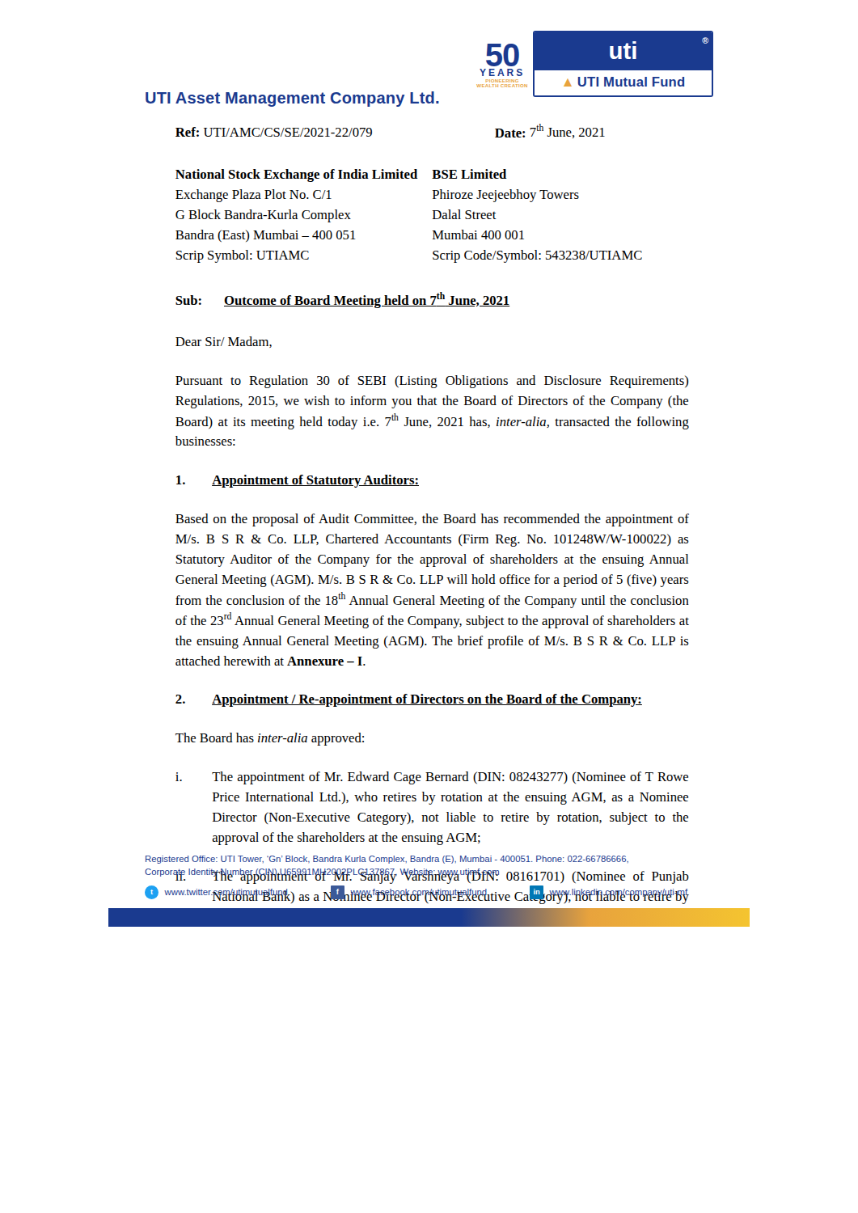UTI Asset Management Company Ltd.
50
YEARS
PIONEERING
WEALTH CREATION
uti®
▲UTI Mutual Fund
Ref: UTI/AMC/CS/SE/2021-22/079
Date: 7th June, 2021
| National Stock Exchange of India Limited | BSE Limited |
| Exchange Plaza Plot No. C/1 | Phiroze Jeejeebhoy Towers |
| G Block Bandra-Kurla Complex | Dalal Street |
| Bandra (East) Mumbai – 400 051 | Mumbai 400 001 |
| Scrip Symbol: UTIAMC | Scrip Code/Symbol: 543238/UTIAMC |
Sub: Outcome of Board Meeting held on 7th June, 2021
Dear Sir/ Madam,
Pursuant to Regulation 30 of SEBI (Listing Obligations and Disclosure Requirements) Regulations, 2015, we wish to inform you that the Board of Directors of the Company (the Board) at its meeting held today i.e. 7th June, 2021 has, inter-alia, transacted the following businesses:
1.
Appointment of Statutory Auditors:
Based on the proposal of Audit Committee, the Board has recommended the appointment of M/s. B S R & Co. LLP, Chartered Accountants (Firm Reg. No. 101248W/W-100022) as Statutory Auditor of the Company for the approval of shareholders at the ensuing Annual General Meeting (AGM). M/s. B S R & Co. LLP will hold office for a period of 5 (five) years from the conclusion of the 18th Annual General Meeting of the Company until the conclusion of the 23rd Annual General Meeting of the Company, subject to the approval of shareholders at the ensuing Annual General Meeting (AGM). The brief profile of M/s. B S R & Co. LLP is attached herewith at Annexure – I.
2.
Appointment / Re-appointment of Directors on the Board of the Company:
The Board has inter-alia approved:
i.
The appointment of Mr. Edward Cage Bernard (DIN: 08243277) (Nominee of T Rowe Price International Ltd.), who retires by rotation at the ensuing AGM, as a Nominee Director (Non-Executive Category), not liable to retire by rotation, subject to the approval of the shareholders at the ensuing AGM;
ii.
The appointment of Mr. Sanjay Varshneya (DIN: 08161701) (Nominee of Punjab National Bank) as a Nominee Director (Non-Executive Category), not liable to retire by rotation, subject to the approval of shareholders at the ensuing AGM; and
Registered Office: UTI Tower, ‘Gn’ Block, Bandra Kurla Complex, Bandra (E), Mumbai - 400051. Phone: 022-66786666,
Corporate Identity Number (CIN) U65991MH2002PLC137867, Website: www.utimf.com
t www.twitter.com/utimutualfund
f www.facebook.com/utimutualfund
in www.linkedin.com/company/uti-mf